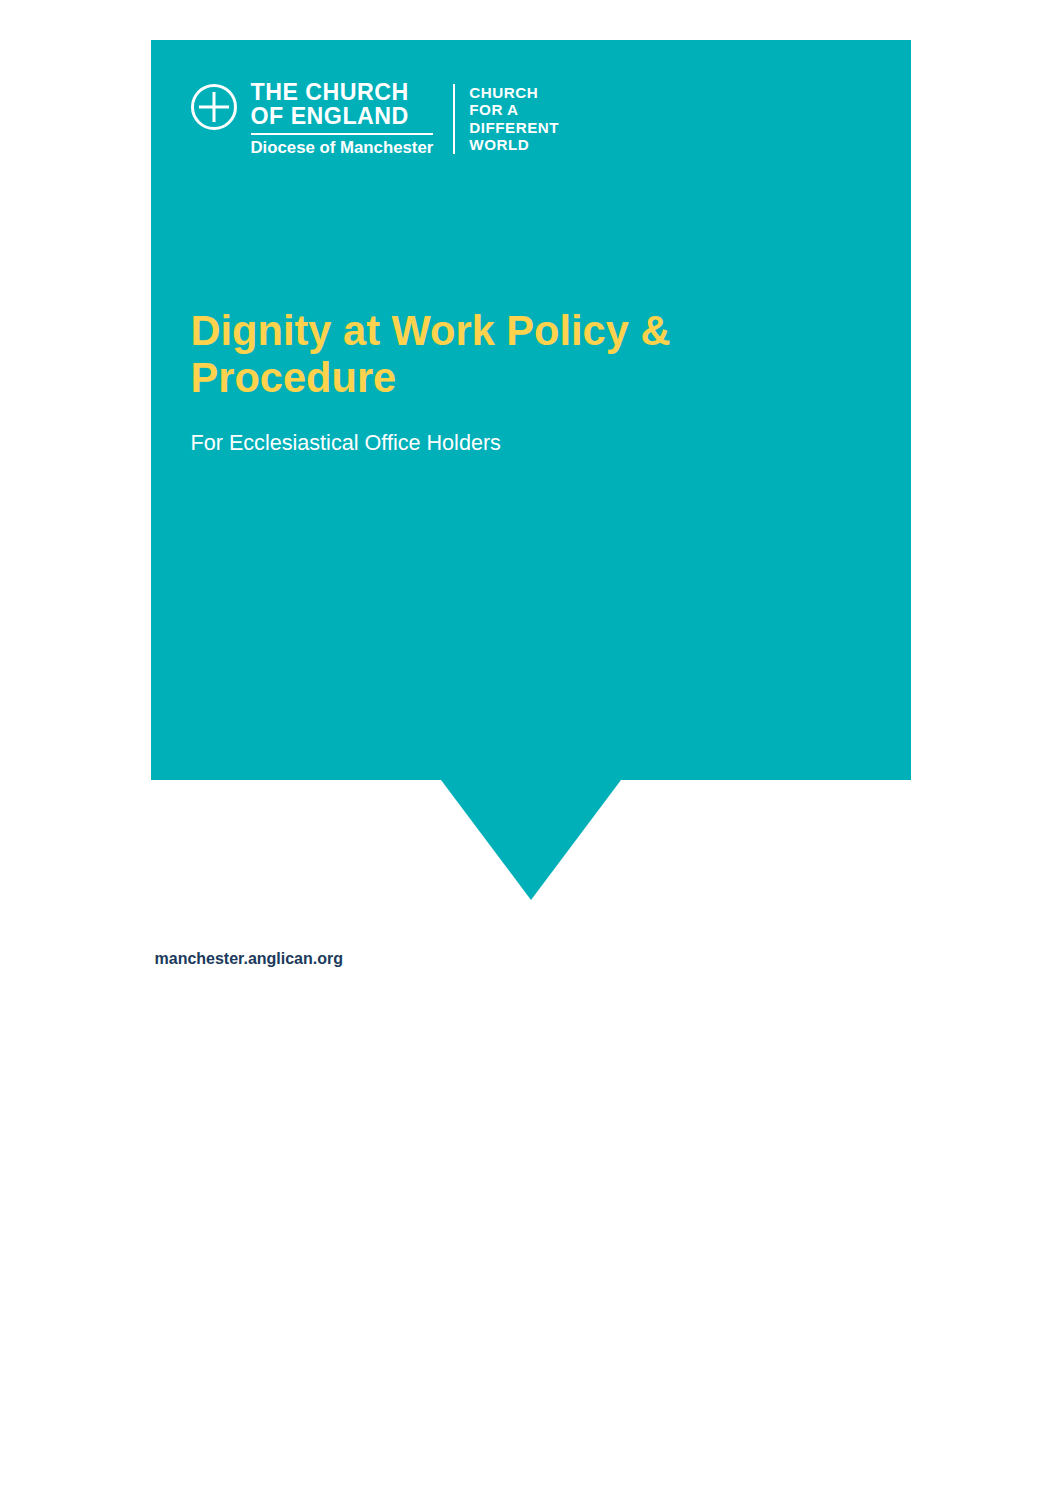The Church
of England
Diocese of Manchester
Church
for a
different
world
Dignity at Work Policy & Procedure
For Ecclesiastical Office Holders
manchester.anglican.org